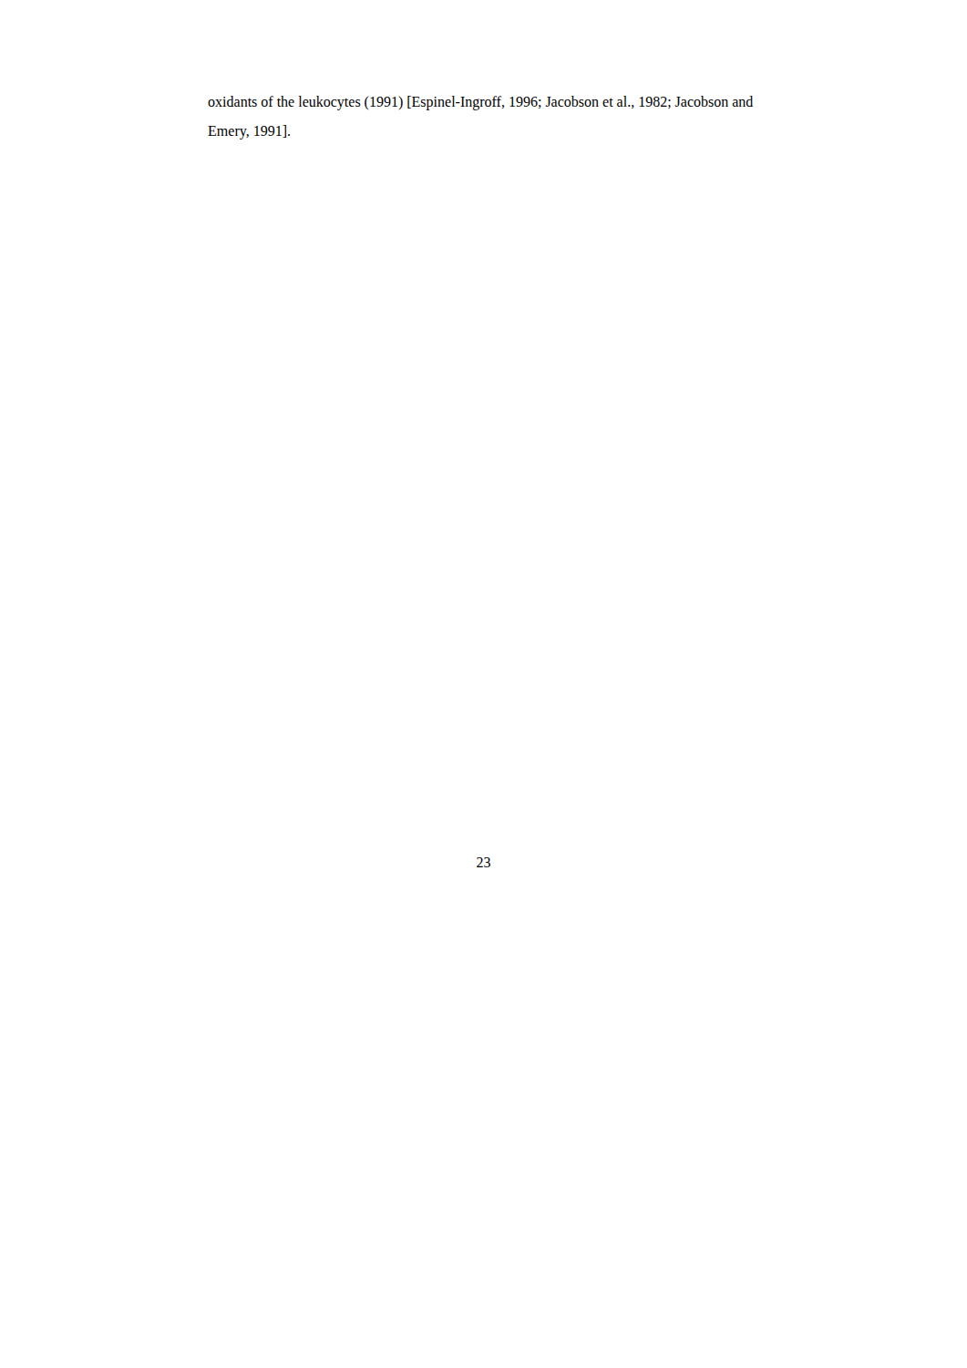oxidants of the leukocytes (1991) [Espinel-Ingroff, 1996; Jacobson et al., 1982; Jacobson and Emery, 1991].
23